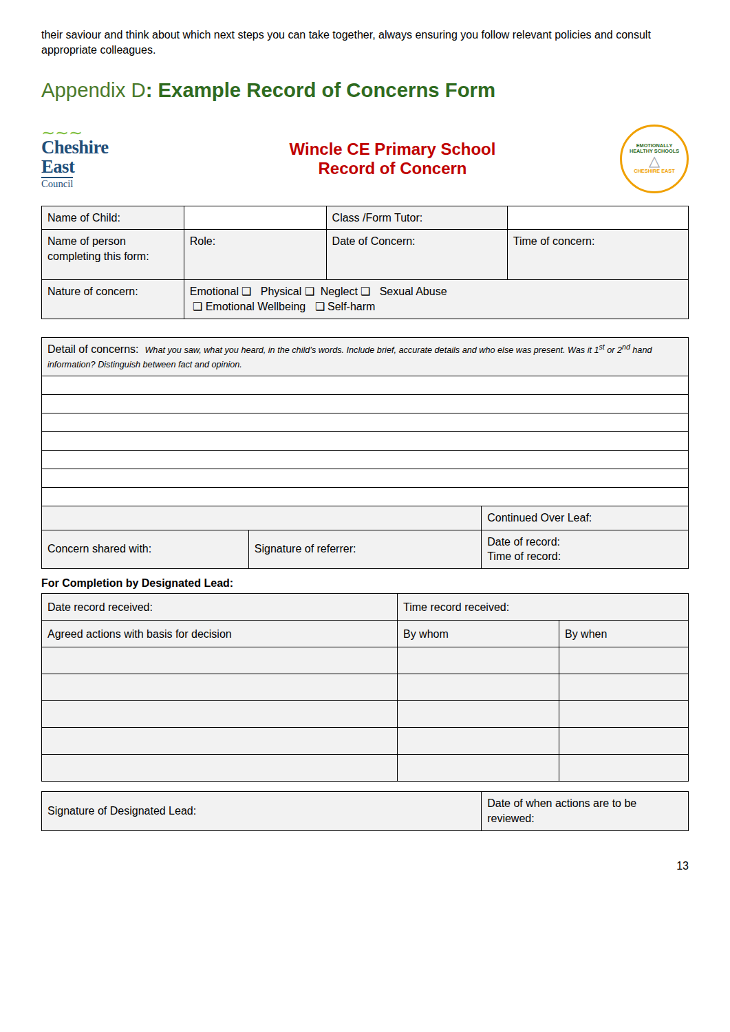their saviour and think about which next steps you can take together, always ensuring you follow relevant policies and consult appropriate colleagues.
Appendix D: Example Record of Concerns Form
∼∼∼
Cheshire
East
Council
Wincle CE Primary School
Record of Concern
EMOTIONALLY HEALTHY SCHOOLS △ CHESHIRE EAST
| Name of Child: | | Class /Form Tutor: | |
| Name of person completing this form: | Role: | Date of Concern: | Time of concern: |
| Nature of concern: | Emotional ❑ Physical ❑ Neglect ❑ Sexual Abuse ❑ Emotional Wellbeing ❑ Self-harm |
| Detail of concerns: What you saw, what you heard, in the child’s words. Include brief, accurate details and who else was present. Was it 1 st or 2 nd hand information? Distinguish between fact and opinion. |
| | Continued Over Leaf: |
| Concern shared with: | Signature of referrer: | Date of record: Time of record: |
For Completion by Designated Lead:
| Date record received: | Time record received: |
| Agreed actions with basis for decision | By whom | By when |
| Signature of Designated Lead: | Date of when actions are to be reviewed: |
13